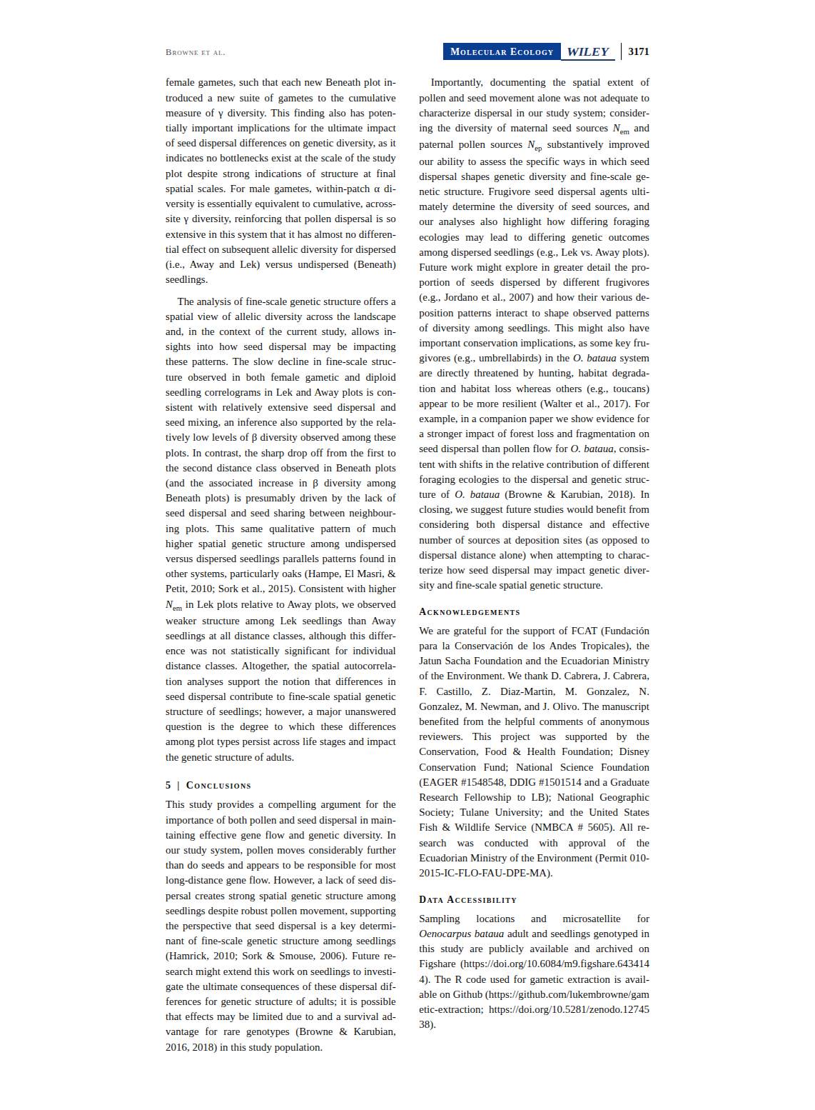Browne et al.
Molecular Ecology
WILEY
3171
female gametes, such that each new Beneath plot introduced a new suite of gametes to the cumulative measure of γ diversity. This finding also has potentially important implications for the ultimate impact of seed dispersal differences on genetic diversity, as it indicates no bottlenecks exist at the scale of the study plot despite strong indications of structure at final spatial scales. For male gametes, within-patch α diversity is essentially equivalent to cumulative, across-site γ diversity, reinforcing that pollen dispersal is so extensive in this system that it has almost no differential effect on subsequent allelic diversity for dispersed (i.e., Away and Lek) versus undispersed (Beneath) seedlings.
The analysis of fine-scale genetic structure offers a spatial view of allelic diversity across the landscape and, in the context of the current study, allows insights into how seed dispersal may be impacting these patterns. The slow decline in fine-scale structure observed in both female gametic and diploid seedling correlograms in Lek and Away plots is consistent with relatively extensive seed dispersal and seed mixing, an inference also supported by the relatively low levels of β diversity observed among these plots. In contrast, the sharp drop off from the first to the second distance class observed in Beneath plots (and the associated increase in β diversity among Beneath plots) is presumably driven by the lack of seed dispersal and seed sharing between neighbouring plots. This same qualitative pattern of much higher spatial genetic structure among undispersed versus dispersed seedlings parallels patterns found in other systems, particularly oaks (Hampe, El Masri, & Petit, 2010; Sork et al., 2015). Consistent with higher Nem in Lek plots relative to Away plots, we observed weaker structure among Lek seedlings than Away seedlings at all distance classes, although this difference was not statistically significant for individual distance classes. Altogether, the spatial autocorrelation analyses support the notion that differences in seed dispersal contribute to fine-scale spatial genetic structure of seedlings; however, a major unanswered question is the degree to which these differences among plot types persist across life stages and impact the genetic structure of adults.
5|Conclusions
This study provides a compelling argument for the importance of both pollen and seed dispersal in maintaining effective gene flow and genetic diversity. In our study system, pollen moves considerably further than do seeds and appears to be responsible for most long-distance gene flow. However, a lack of seed dispersal creates strong spatial genetic structure among seedlings despite robust pollen movement, supporting the perspective that seed dispersal is a key determinant of fine-scale genetic structure among seedlings (Hamrick, 2010; Sork & Smouse, 2006). Future research might extend this work on seedlings to investigate the ultimate consequences of these dispersal differences for genetic structure of adults; it is possible that effects may be limited due to and a survival advantage for rare genotypes (Browne & Karubian, 2016, 2018) in this study population.
Importantly, documenting the spatial extent of pollen and seed movement alone was not adequate to characterize dispersal in our study system; considering the diversity of maternal seed sources Nem and paternal pollen sources Nep substantively improved our ability to assess the specific ways in which seed dispersal shapes genetic diversity and fine-scale genetic structure. Frugivore seed dispersal agents ultimately determine the diversity of seed sources, and our analyses also highlight how differing foraging ecologies may lead to differing genetic outcomes among dispersed seedlings (e.g., Lek vs. Away plots). Future work might explore in greater detail the proportion of seeds dispersed by different frugivores (e.g., Jordano et al., 2007) and how their various deposition patterns interact to shape observed patterns of diversity among seedlings. This might also have important conservation implications, as some key frugivores (e.g., umbrellabirds) in the O. bataua system are directly threatened by hunting, habitat degradation and habitat loss whereas others (e.g., toucans) appear to be more resilient (Walter et al., 2017). For example, in a companion paper we show evidence for a stronger impact of forest loss and fragmentation on seed dispersal than pollen flow for O. bataua, consistent with shifts in the relative contribution of different foraging ecologies to the dispersal and genetic structure of O. bataua (Browne & Karubian, 2018). In closing, we suggest future studies would benefit from considering both dispersal distance and effective number of sources at deposition sites (as opposed to dispersal distance alone) when attempting to characterize how seed dispersal may impact genetic diversity and fine-scale spatial genetic structure.
Acknowledgements
We are grateful for the support of FCAT (Fundación para la Conservación de los Andes Tropicales), the Jatun Sacha Foundation and the Ecuadorian Ministry of the Environment. We thank D. Cabrera, J. Cabrera, F. Castillo, Z. Diaz-Martin, M. Gonzalez, N. Gonzalez, M. Newman, and J. Olivo. The manuscript benefited from the helpful comments of anonymous reviewers. This project was supported by the Conservation, Food & Health Foundation; Disney Conservation Fund; National Science Foundation (EAGER #1548548, DDIG #1501514 and a Graduate Research Fellowship to LB); National Geographic Society; Tulane University; and the United States Fish & Wildlife Service (NMBCA # 5605). All research was conducted with approval of the Ecuadorian Ministry of the Environment (Permit 010-2015-IC-FLO-FAU-DPE-MA).
Data Accessibility
Sampling locations and microsatellite for Oenocarpus bataua adult and seedlings genotyped in this study are publicly available and archived on Figshare (https://doi.org/10.6084/m9.figshare.6434144). The R code used for gametic extraction is available on Github (https://github.com/lukembrowne/gametic-extraction; https://doi.org/10.5281/zenodo.1274538).